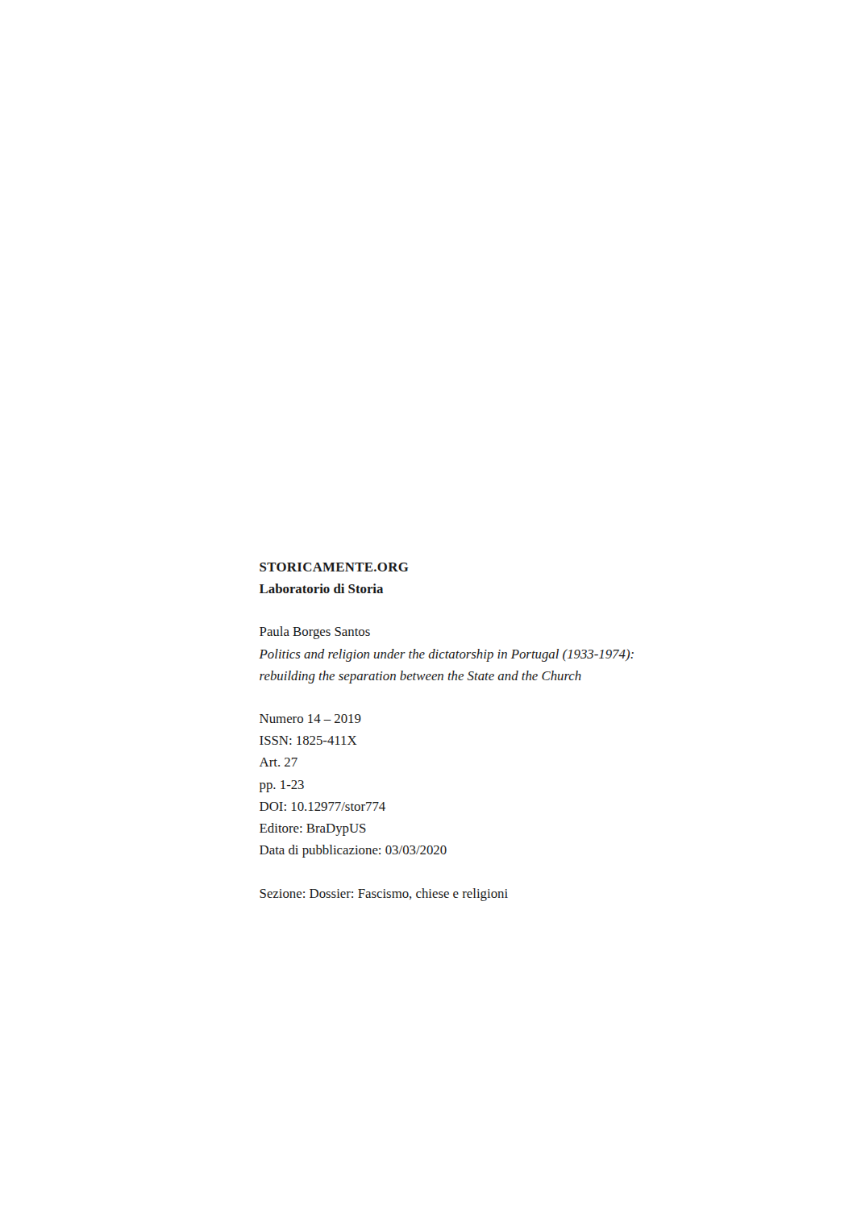STORICAMENTE.ORG Laboratorio di Storia
Paula Borges Santos Politics and religion under the dictatorship in Portugal (1933-1974): rebuilding the separation between the State and the Church
Numero 14 – 2019 ISSN: 1825-411X Art. 27 pp. 1-23 DOI: 10.12977/stor774 Editore: BraDypUS Data di pubblicazione: 03/03/2020
Sezione: Dossier: Fascismo, chiese e religioni